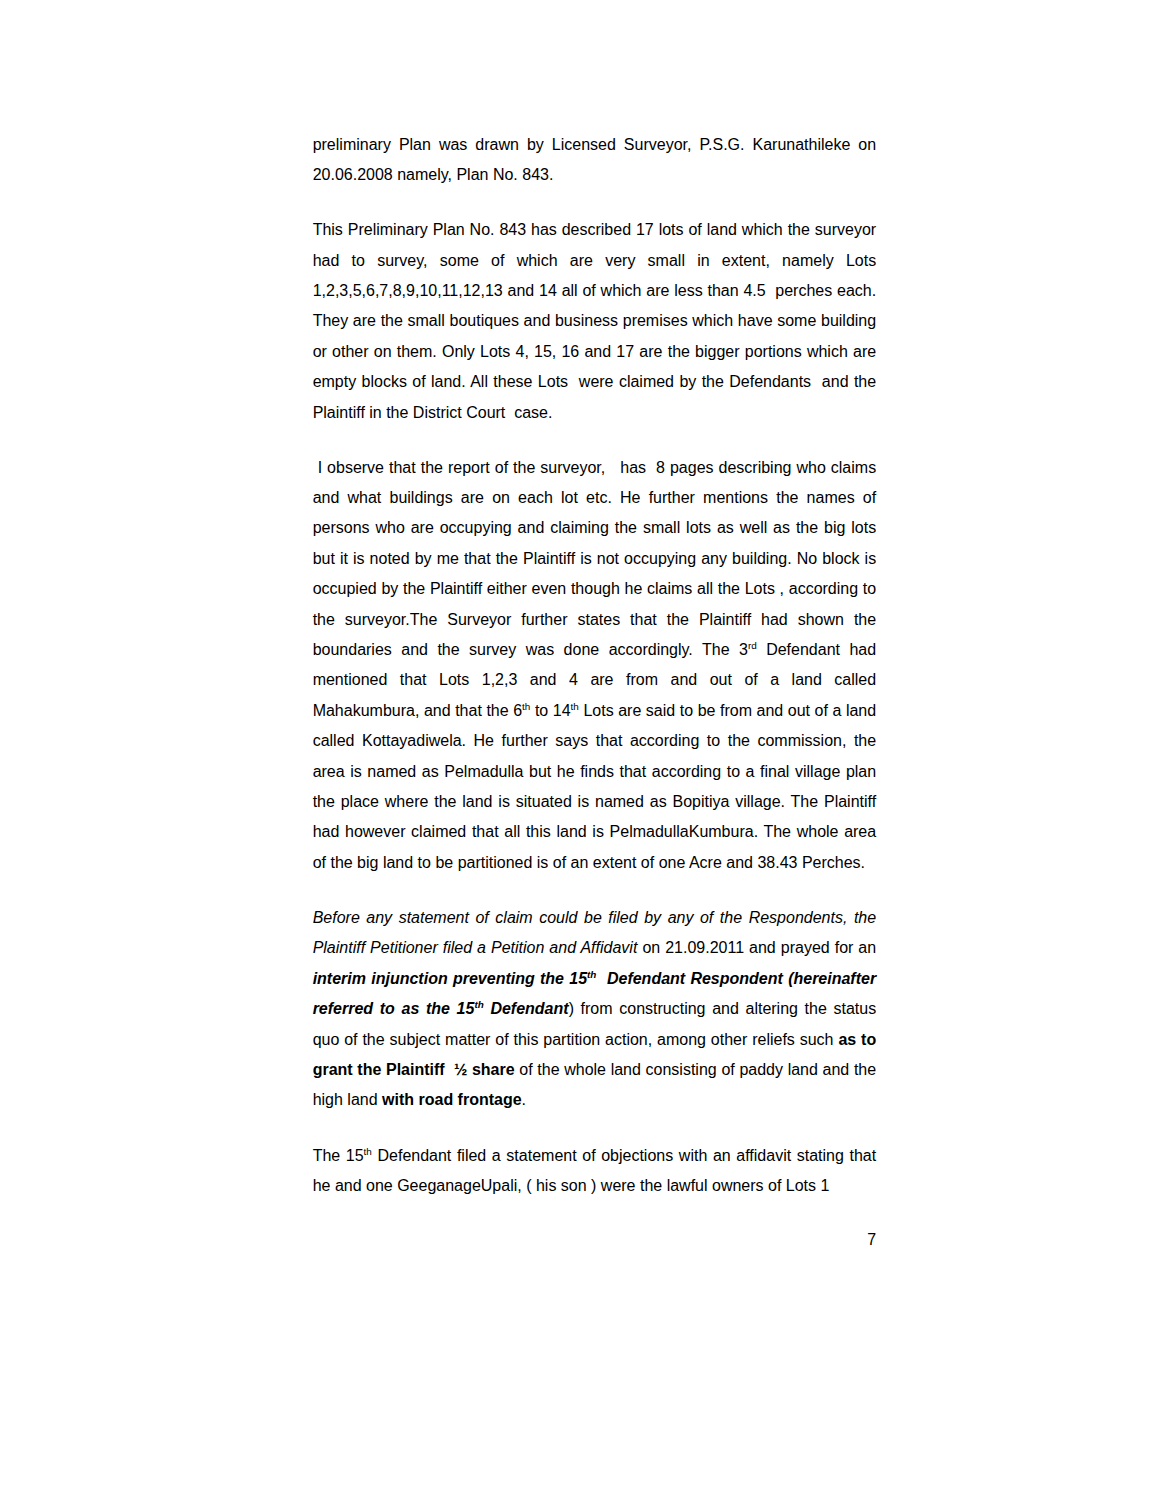preliminary Plan was drawn by Licensed Surveyor, P.S.G. Karunathileke on 20.06.2008 namely, Plan No. 843.
This Preliminary Plan No. 843 has described 17 lots of land which the surveyor had to survey, some of which are very small in extent, namely Lots 1,2,3,5,6,7,8,9,10,11,12,13 and 14 all of which are less than 4.5 perches each. They are the small boutiques and business premises which have some building or other on them. Only Lots 4, 15, 16 and 17 are the bigger portions which are empty blocks of land. All these Lots were claimed by the Defendants and the Plaintiff in the District Court case.
I observe that the report of the surveyor, has 8 pages describing who claims and what buildings are on each lot etc. He further mentions the names of persons who are occupying and claiming the small lots as well as the big lots but it is noted by me that the Plaintiff is not occupying any building. No block is occupied by the Plaintiff either even though he claims all the Lots , according to the surveyor.The Surveyor further states that the Plaintiff had shown the boundaries and the survey was done accordingly. The 3rd Defendant had mentioned that Lots 1,2,3 and 4 are from and out of a land called Mahakumbura, and that the 6th to 14th Lots are said to be from and out of a land called Kottayadiwela. He further says that according to the commission, the area is named as Pelmadulla but he finds that according to a final village plan the place where the land is situated is named as Bopitiya village. The Plaintiff had however claimed that all this land is PelmadullaKumbura. The whole area of the big land to be partitioned is of an extent of one Acre and 38.43 Perches.
Before any statement of claim could be filed by any of the Respondents, the Plaintiff Petitioner filed a Petition and Affidavit on 21.09.2011 and prayed for an interim injunction preventing the 15th Defendant Respondent (hereinafter referred to as the 15th Defendant) from constructing and altering the status quo of the subject matter of this partition action, among other reliefs such as to grant the Plaintiff ½ share of the whole land consisting of paddy land and the high land with road frontage.
The 15th Defendant filed a statement of objections with an affidavit stating that he and one GeeganageUpali, ( his son ) were the lawful owners of Lots 1
7